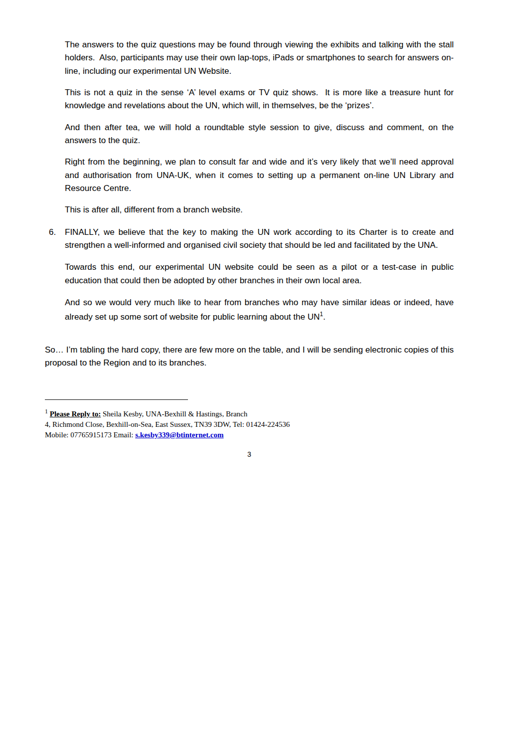The answers to the quiz questions may be found through viewing the exhibits and talking with the stall holders. Also, participants may use their own lap-tops, iPads or smartphones to search for answers on-line, including our experimental UN Website.
This is not a quiz in the sense ‘A’ level exams or TV quiz shows. It is more like a treasure hunt for knowledge and revelations about the UN, which will, in themselves, be the ‘prizes’.
And then after tea, we will hold a roundtable style session to give, discuss and comment, on the answers to the quiz.
Right from the beginning, we plan to consult far and wide and it’s very likely that we’ll need approval and authorisation from UNA-UK, when it comes to setting up a permanent on-line UN Library and Resource Centre.
This is after all, different from a branch website.
FINALLY, we believe that the key to making the UN work according to its Charter is to create and strengthen a well-informed and organised civil society that should be led and facilitated by the UNA.
Towards this end, our experimental UN website could be seen as a pilot or a test-case in public education that could then be adopted by other branches in their own local area.
And so we would very much like to hear from branches who may have similar ideas or indeed, have already set up some sort of website for public learning about the UN1.
So… I’m tabling the hard copy, there are few more on the table, and I will be sending electronic copies of this proposal to the Region and to its branches.
1 Please Reply to: Sheila Kesby, UNA-Bexhill & Hastings, Branch
4, Richmond Close, Bexhill-on-Sea, East Sussex, TN39 3DW, Tel: 01424-224536
Mobile: 07765915173 Email: s.kesby339@btinternet.com
3